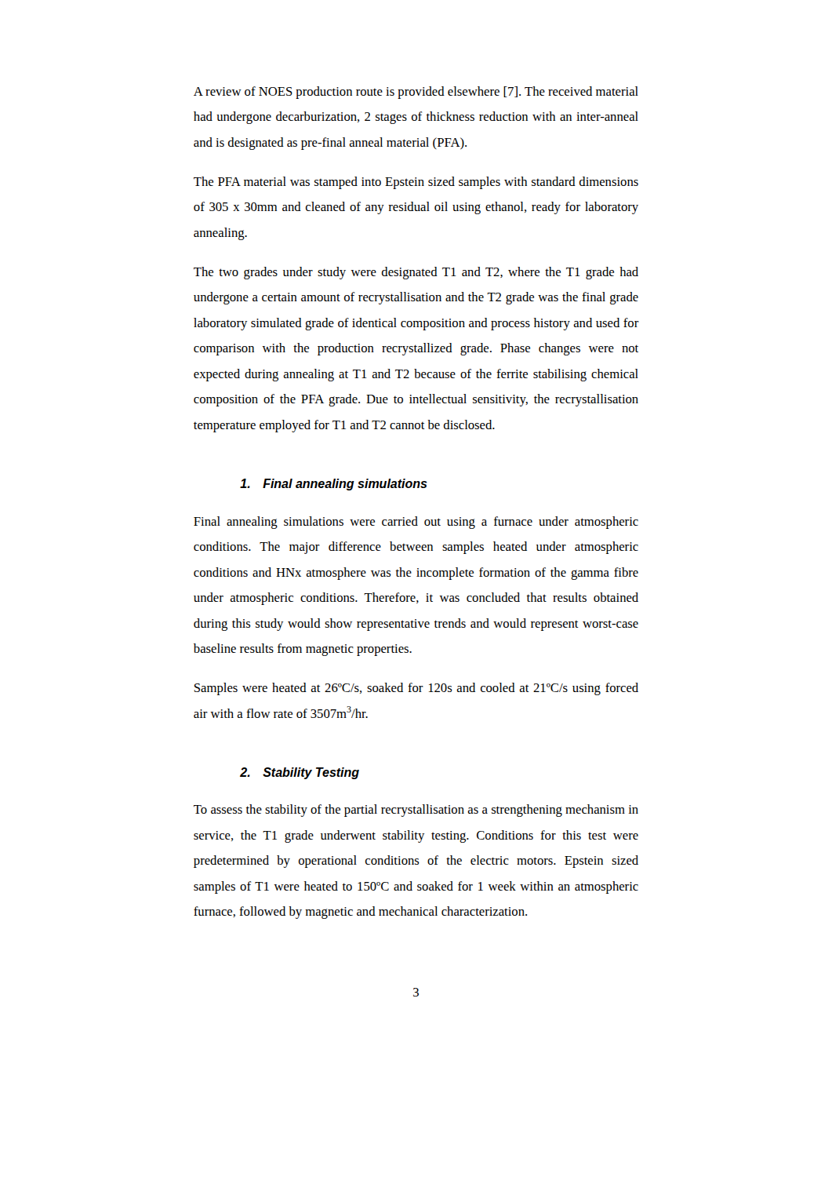A review of NOES production route is provided elsewhere [7]. The received material had undergone decarburization, 2 stages of thickness reduction with an inter-anneal and is designated as pre-final anneal material (PFA).
The PFA material was stamped into Epstein sized samples with standard dimensions of 305 x 30mm and cleaned of any residual oil using ethanol, ready for laboratory annealing.
The two grades under study were designated T1 and T2, where the T1 grade had undergone a certain amount of recrystallisation and the T2 grade was the final grade laboratory simulated grade of identical composition and process history and used for comparison with the production recrystallized grade. Phase changes were not expected during annealing at T1 and T2 because of the ferrite stabilising chemical composition of the PFA grade. Due to intellectual sensitivity, the recrystallisation temperature employed for T1 and T2 cannot be disclosed.
1. Final annealing simulations
Final annealing simulations were carried out using a furnace under atmospheric conditions. The major difference between samples heated under atmospheric conditions and HNx atmosphere was the incomplete formation of the gamma fibre under atmospheric conditions. Therefore, it was concluded that results obtained during this study would show representative trends and would represent worst-case baseline results from magnetic properties.
Samples were heated at 26ºC/s, soaked for 120s and cooled at 21ºC/s using forced air with a flow rate of 3507m3/hr.
2. Stability Testing
To assess the stability of the partial recrystallisation as a strengthening mechanism in service, the T1 grade underwent stability testing. Conditions for this test were predetermined by operational conditions of the electric motors. Epstein sized samples of T1 were heated to 150ºC and soaked for 1 week within an atmospheric furnace, followed by magnetic and mechanical characterization.
3